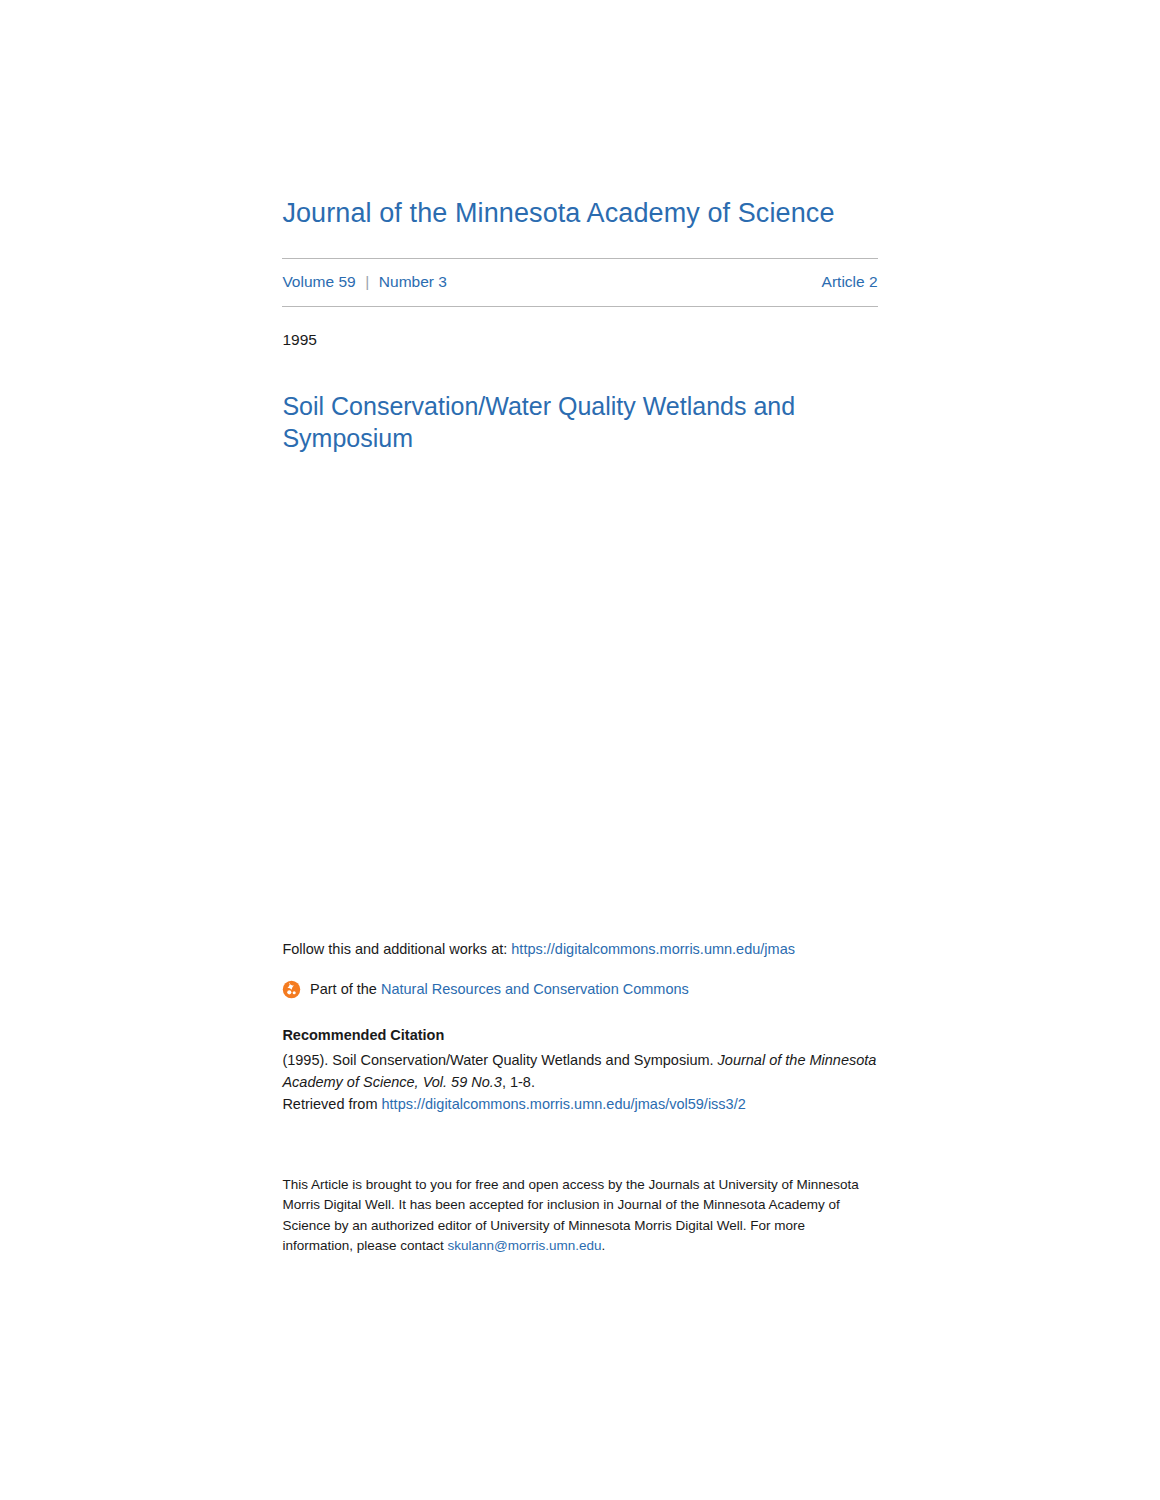Journal of the Minnesota Academy of Science
Volume 59|Number 3
Article 2
1995
Soil Conservation/Water Quality Wetlands and Symposium
Follow this and additional works at: https://digitalcommons.morris.umn.edu/jmas
Part of the Natural Resources and Conservation Commons
Recommended Citation
(1995). Soil Conservation/Water Quality Wetlands and Symposium. Journal of the Minnesota Academy of Science, Vol. 59 No.3, 1-8.
Retrieved from https://digitalcommons.morris.umn.edu/jmas/vol59/iss3/2
This Article is brought to you for free and open access by the Journals at University of Minnesota Morris Digital Well. It has been accepted for inclusion in Journal of the Minnesota Academy of Science by an authorized editor of University of Minnesota Morris Digital Well. For more information, please contact skulann@morris.umn.edu.